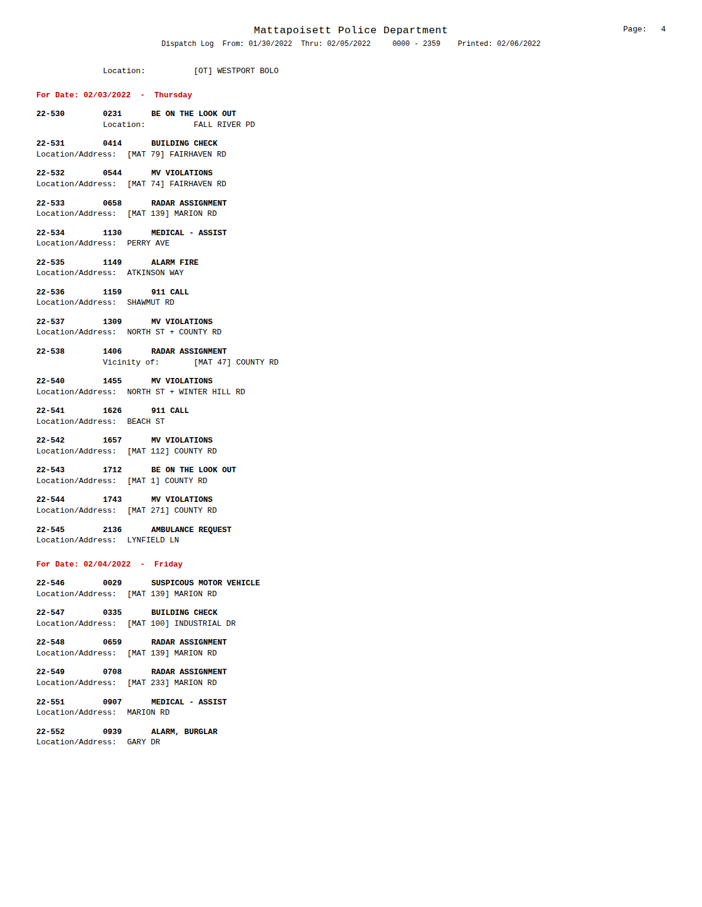Mattapoisett Police DepartmentPage: 4
Dispatch Log From: 01/30/2022 Thru: 02/05/2022 0000 - 2359 Printed: 02/06/2022
Location:[OT] WESTPORT BOLO
For Date: 02/03/2022 - Thursday
22-5300231 BE ON THE LOOK OUT
Location: FALL RIVER PD
22-5310414 BUILDING CHECK
Location/Address:[MAT 79] FAIRHAVEN RD
22-5320544 MV VIOLATIONS
Location/Address:[MAT 74] FAIRHAVEN RD
22-5330658 RADAR ASSIGNMENT
Location/Address:[MAT 139] MARION RD
22-5341130 MEDICAL - ASSIST
Location/Address: PERRY AVE
22-5351149 ALARM FIRE
Location/Address: ATKINSON WAY
22-5361159911 CALL
Location/Address: SHAWMUT RD
22-5371309 MV VIOLATIONS
Location/Address: NORTH ST + COUNTY RD
22-5381406 RADAR ASSIGNMENT
Vicinity of:[MAT 47] COUNTY RD
22-5401455 MV VIOLATIONS
Location/Address: NORTH ST + WINTER HILL RD
22-5411626911 CALL
Location/Address: BEACH ST
22-5421657 MV VIOLATIONS
Location/Address:[MAT 112] COUNTY RD
22-5431712 BE ON THE LOOK OUT
Location/Address:[MAT 1] COUNTY RD
22-5441743 MV VIOLATIONS
Location/Address:[MAT 271] COUNTY RD
22-5452136 AMBULANCE REQUEST
Location/Address: LYNFIELD LN
For Date: 02/04/2022 - Friday
22-5460029 SUSPICOUS MOTOR VEHICLE
Location/Address:[MAT 139] MARION RD
22-5470335 BUILDING CHECK
Location/Address:[MAT 100] INDUSTRIAL DR
22-5480659 RADAR ASSIGNMENT
Location/Address:[MAT 139] MARION RD
22-5490708 RADAR ASSIGNMENT
Location/Address:[MAT 233] MARION RD
22-5510907 MEDICAL - ASSIST
Location/Address: MARION RD
22-5520939 ALARM, BURGLAR
Location/Address: GARY DR